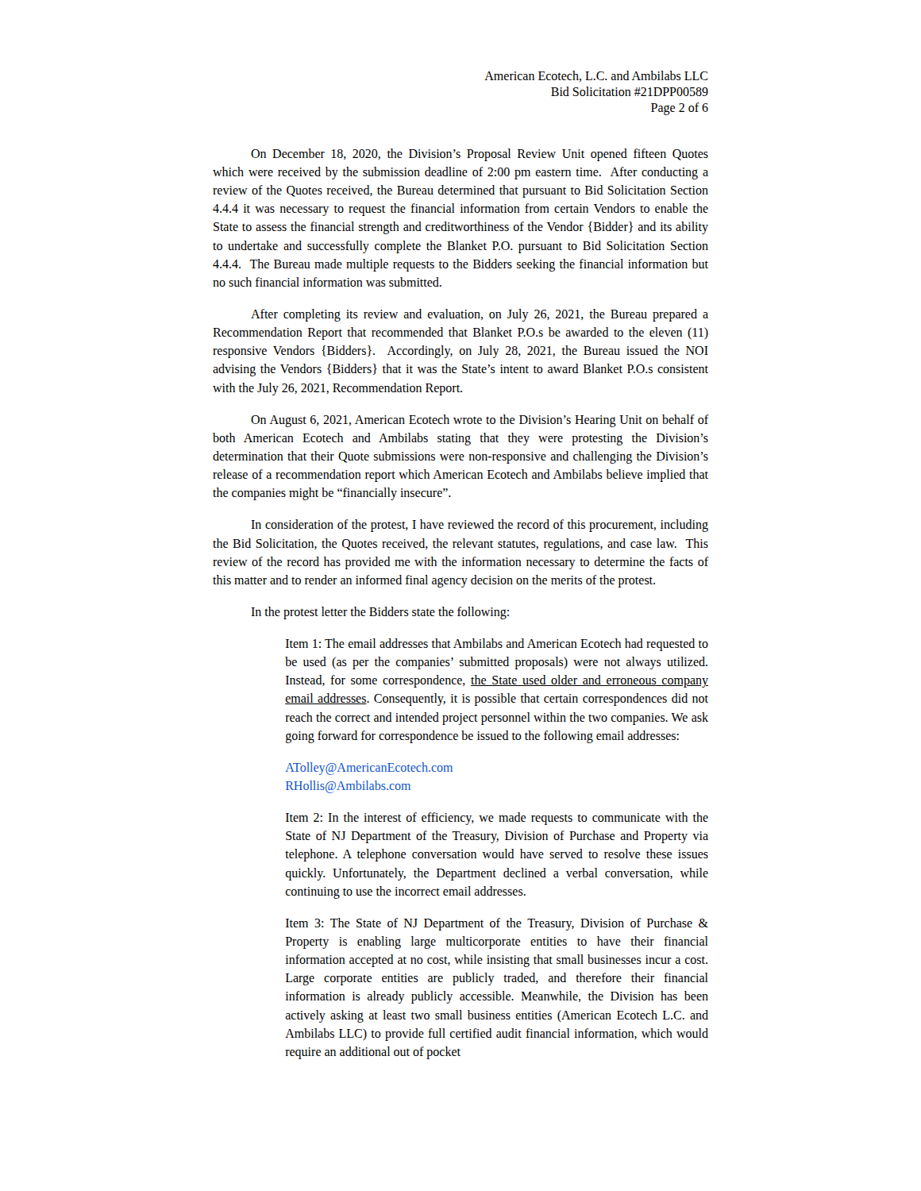American Ecotech, L.C. and Ambilabs LLC
Bid Solicitation #21DPP00589
Page 2 of 6
On December 18, 2020, the Division’s Proposal Review Unit opened fifteen Quotes which were received by the submission deadline of 2:00 pm eastern time. After conducting a review of the Quotes received, the Bureau determined that pursuant to Bid Solicitation Section 4.4.4 it was necessary to request the financial information from certain Vendors to enable the State to assess the financial strength and creditworthiness of the Vendor {Bidder} and its ability to undertake and successfully complete the Blanket P.O. pursuant to Bid Solicitation Section 4.4.4. The Bureau made multiple requests to the Bidders seeking the financial information but no such financial information was submitted.
After completing its review and evaluation, on July 26, 2021, the Bureau prepared a Recommendation Report that recommended that Blanket P.O.s be awarded to the eleven (11) responsive Vendors {Bidders}. Accordingly, on July 28, 2021, the Bureau issued the NOI advising the Vendors {Bidders} that it was the State’s intent to award Blanket P.O.s consistent with the July 26, 2021, Recommendation Report.
On August 6, 2021, American Ecotech wrote to the Division’s Hearing Unit on behalf of both American Ecotech and Ambilabs stating that they were protesting the Division’s determination that their Quote submissions were non-responsive and challenging the Division’s release of a recommendation report which American Ecotech and Ambilabs believe implied that the companies might be “financially insecure”.
In consideration of the protest, I have reviewed the record of this procurement, including the Bid Solicitation, the Quotes received, the relevant statutes, regulations, and case law. This review of the record has provided me with the information necessary to determine the facts of this matter and to render an informed final agency decision on the merits of the protest.
In the protest letter the Bidders state the following:
Item 1: The email addresses that Ambilabs and American Ecotech had requested to be used (as per the companies’ submitted proposals) were not always utilized. Instead, for some correspondence, the State used older and erroneous company email addresses. Consequently, it is possible that certain correspondences did not reach the correct and intended project personnel within the two companies. We ask going forward for correspondence be issued to the following email addresses:
ATolley@AmericanEcotech.com
RHollis@Ambilabs.com
Item 2: In the interest of efficiency, we made requests to communicate with the State of NJ Department of the Treasury, Division of Purchase and Property via telephone. A telephone conversation would have served to resolve these issues quickly. Unfortunately, the Department declined a verbal conversation, while continuing to use the incorrect email addresses.
Item 3: The State of NJ Department of the Treasury, Division of Purchase & Property is enabling large multicorporate entities to have their financial information accepted at no cost, while insisting that small businesses incur a cost. Large corporate entities are publicly traded, and therefore their financial information is already publicly accessible. Meanwhile, the Division has been actively asking at least two small business entities (American Ecotech L.C. and Ambilabs LLC) to provide full certified audit financial information, which would require an additional out of pocket